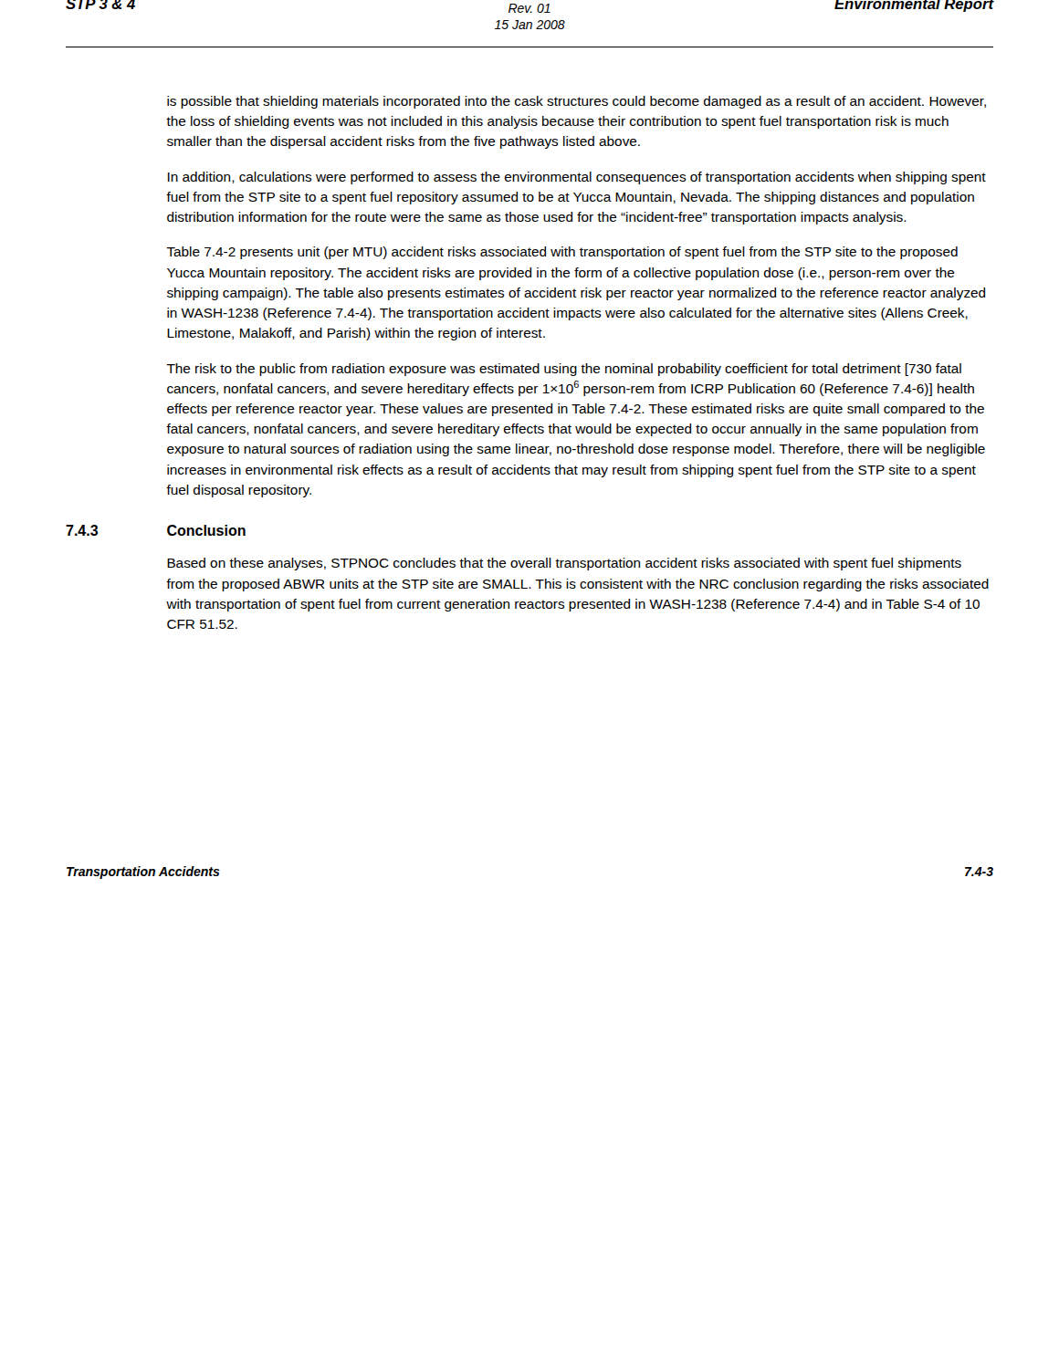Rev. 01
15 Jan 2008
STP 3 & 4
Environmental Report
is possible that shielding materials incorporated into the cask structures could become damaged as a result of an accident. However, the loss of shielding events was not included in this analysis because their contribution to spent fuel transportation risk is much smaller than the dispersal accident risks from the five pathways listed above.
In addition, calculations were performed to assess the environmental consequences of transportation accidents when shipping spent fuel from the STP site to a spent fuel repository assumed to be at Yucca Mountain, Nevada. The shipping distances and population distribution information for the route were the same as those used for the “incident-free” transportation impacts analysis.
Table 7.4-2 presents unit (per MTU) accident risks associated with transportation of spent fuel from the STP site to the proposed Yucca Mountain repository. The accident risks are provided in the form of a collective population dose (i.e., person-rem over the shipping campaign). The table also presents estimates of accident risk per reactor year normalized to the reference reactor analyzed in WASH-1238 (Reference 7.4-4). The transportation accident impacts were also calculated for the alternative sites (Allens Creek, Limestone, Malakoff, and Parish) within the region of interest.
The risk to the public from radiation exposure was estimated using the nominal probability coefficient for total detriment [730 fatal cancers, nonfatal cancers, and severe hereditary effects per 1×106 person-rem from ICRP Publication 60 (Reference 7.4-6)] health effects per reference reactor year. These values are presented in Table 7.4-2. These estimated risks are quite small compared to the fatal cancers, nonfatal cancers, and severe hereditary effects that would be expected to occur annually in the same population from exposure to natural sources of radiation using the same linear, no-threshold dose response model. Therefore, there will be negligible increases in environmental risk effects as a result of accidents that may result from shipping spent fuel from the STP site to a spent fuel disposal repository.
7.4.3 Conclusion
Based on these analyses, STPNOC concludes that the overall transportation accident risks associated with spent fuel shipments from the proposed ABWR units at the STP site are SMALL. This is consistent with the NRC conclusion regarding the risks associated with transportation of spent fuel from current generation reactors presented in WASH-1238 (Reference 7.4-4) and in Table S-4 of 10 CFR 51.52.
Transportation Accidents
7.4-3